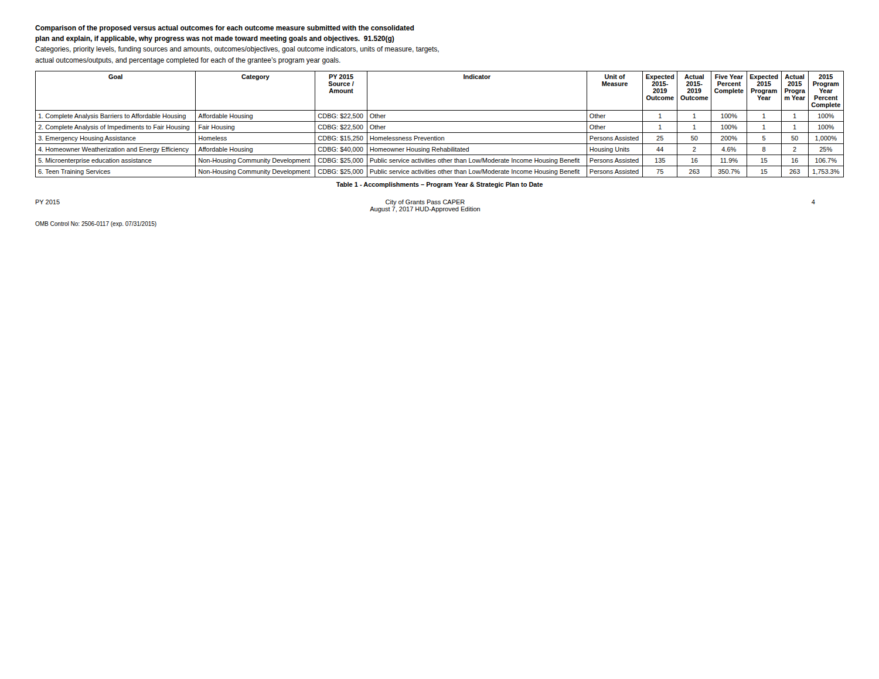Comparison of the proposed versus actual outcomes for each outcome measure submitted with the consolidated
plan and explain, if applicable, why progress was not made toward meeting goals and objectives. 91.520(g)
Categories, priority levels, funding sources and amounts, outcomes/objectives, goal outcome indicators, units of measure, targets,
actual outcomes/outputs, and percentage completed for each of the grantee’s program year goals.
Table 1 - Accomplishments – Program Year & Strategic Plan to Date
| Goal | Category | PY 2015 Source / Amount | Indicator | Unit of Measure | Expected 2015- 2019 Outcome | Actual 2015- 2019 Outcome | Five Year Percent Complete | Expected 2015 Program Year | Actual 2015 Progra m Year | 2015 Program Year Percent Complete |
| --- | --- | --- | --- | --- | --- | --- | --- | --- | --- | --- |
| 1. Complete Analysis Barriers to Affordable Housing | Affordable Housing | CDBG: $22,500 | Other | Other | 1 | 1 | 100% | 1 | 1 | 100% |
| 2. Complete Analysis of Impediments to Fair Housing | Fair Housing | CDBG: $22,500 | Other | Other | 1 | 1 | 100% | 1 | 1 | 100% |
| 3. Emergency Housing Assistance | Homeless | CDBG: $15,250 | Homelessness Prevention | Persons Assisted | 25 | 50 | 200% | 5 | 50 | 1,000% |
| 4. Homeowner Weatherization and Energy Efficiency | Affordable Housing | CDBG: $40,000 | Homeowner Housing Rehabilitated | Housing Units | 44 | 2 | 4.6% | 8 | 2 | 25% |
| 5. Microenterprise education assistance | Non-Housing Community Development | CDBG: $25,000 | Public service activities other than Low/Moderate Income Housing Benefit | Persons Assisted | 135 | 16 | 11.9% | 15 | 16 | 106.7% |
| 6. Teen Training Services | Non-Housing Community Development | CDBG: $25,000 | Public service activities other than Low/Moderate Income Housing Benefit | Persons Assisted | 75 | 263 | 350.7% | 15 | 263 | 1,753.3% |
PY 2015 City of Grants Pass CAPER
August 7, 2017 HUD-Approved Edition 4
OMB Control No: 2506-0117 (exp. 07/31/2015)